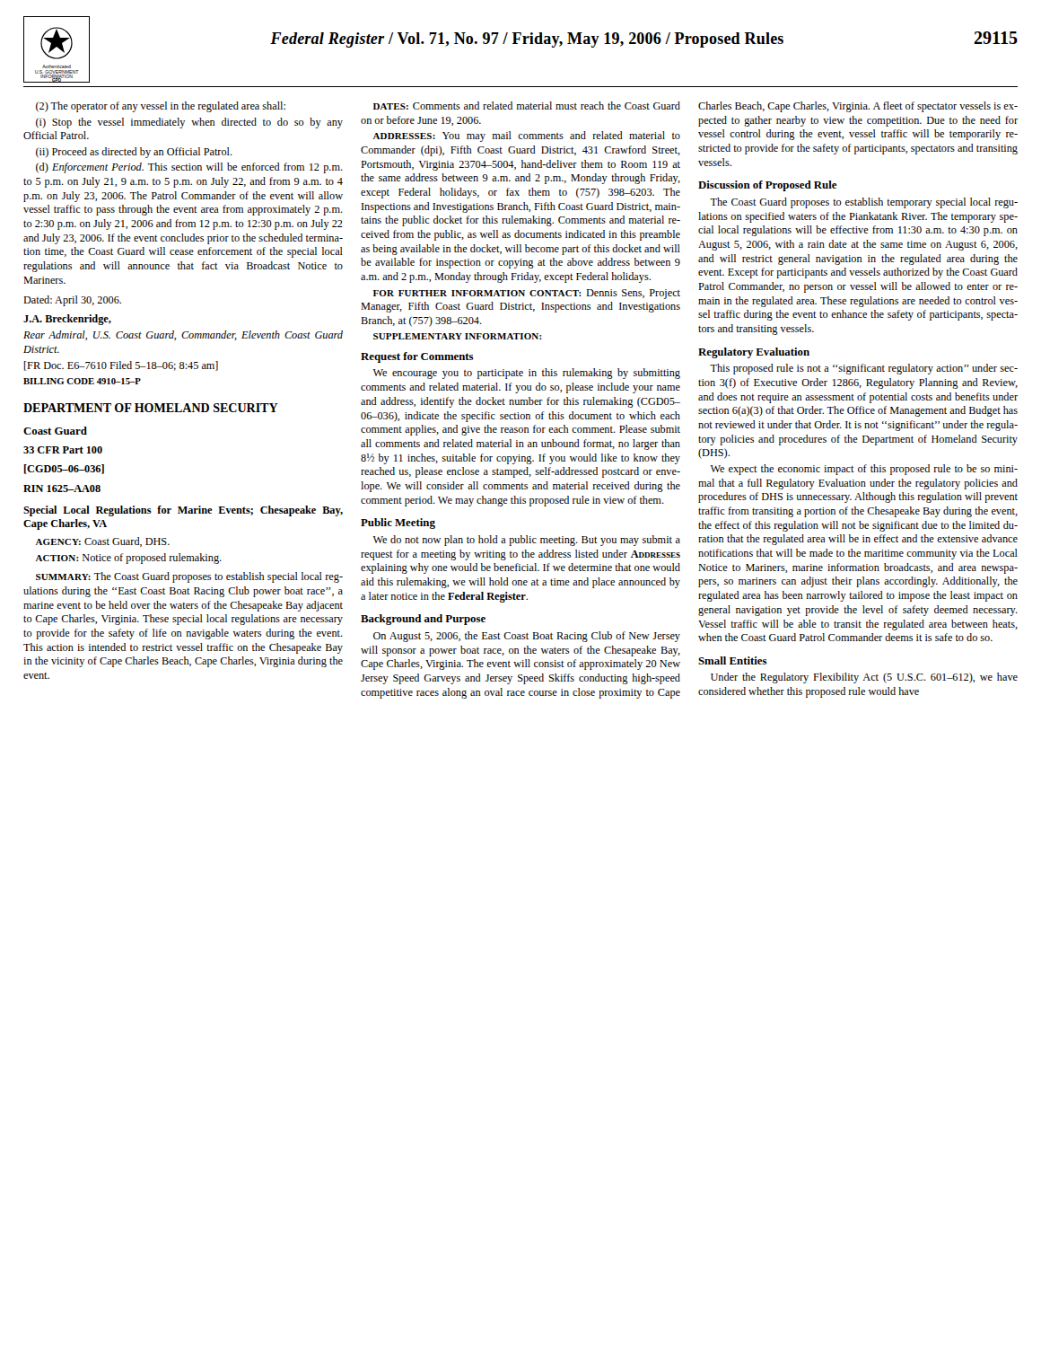Authenticated U.S. GOVERNMENT INFORMATION GPO
Federal Register / Vol. 71, No. 97 / Friday, May 19, 2006 / Proposed Rules
29115
(2) The operator of any vessel in the regulated area shall:
(i) Stop the vessel immediately when directed to do so by any Official Patrol.
(ii) Proceed as directed by an Official Patrol.
(d) Enforcement Period. This section will be enforced from 12 p.m. to 5 p.m. on July 21, 9 a.m. to 5 p.m. on July 22, and from 9 a.m. to 4 p.m. on July 23, 2006. The Patrol Commander of the event will allow vessel traffic to pass through the event area from approximately 2 p.m. to 2:30 p.m. on July 21, 2006 and from 12 p.m. to 12:30 p.m. on July 22 and July 23, 2006. If the event concludes prior to the scheduled termination time, the Coast Guard will cease enforcement of the special local regulations and will announce that fact via Broadcast Notice to Mariners.
Dated: April 30, 2006.
J.A. Breckenridge,
Rear Admiral, U.S. Coast Guard, Commander, Eleventh Coast Guard District.
[FR Doc. E6–7610 Filed 5–18–06; 8:45 am]
BILLING CODE 4910–15–P
DEPARTMENT OF HOMELAND SECURITY
Coast Guard
33 CFR Part 100
[CGD05–06–036]
RIN 1625–AA08
Special Local Regulations for Marine Events; Chesapeake Bay, Cape Charles, VA
Agency: Coast Guard, DHS.
Action: Notice of proposed rulemaking.
Summary: The Coast Guard proposes to establish special local regulations during the ‘‘East Coast Boat Racing Club power boat race’’, a marine event to be held over the waters of the Chesapeake Bay adjacent to Cape Charles, Virginia. These special local regulations are necessary to provide for the safety of life on navigable waters during the event. This action is intended to restrict vessel traffic on the Chesapeake Bay in the vicinity of Cape Charles Beach, Cape Charles, Virginia during the event.
Dates: Comments and related material must reach the Coast Guard on or before June 19, 2006.
Addresses: You may mail comments and related material to Commander (dpi), Fifth Coast Guard District, 431 Crawford Street, Portsmouth, Virginia 23704–5004, hand-deliver them to Room 119 at the same address between 9 a.m. and 2 p.m., Monday through Friday, except Federal holidays, or fax them to (757) 398–6203. The Inspections and Investigations Branch, Fifth Coast Guard District, maintains the public docket for this rulemaking. Comments and material received from the public, as well as documents indicated in this preamble as being available in the docket, will become part of this docket and will be available for inspection or copying at the above address between 9 a.m. and 2 p.m., Monday through Friday, except Federal holidays.
For Further Information Contact: Dennis Sens, Project Manager, Fifth Coast Guard District, Inspections and Investigations Branch, at (757) 398–6204.
Supplementary Information:
Request for Comments
We encourage you to participate in this rulemaking by submitting comments and related material. If you do so, please include your name and address, identify the docket number for this rulemaking (CGD05–06–036), indicate the specific section of this document to which each comment applies, and give the reason for each comment. Please submit all comments and related material in an unbound format, no larger than 8½ by 11 inches, suitable for copying. If you would like to know they reached us, please enclose a stamped, self-addressed postcard or envelope. We will consider all comments and material received during the comment period. We may change this proposed rule in view of them.
Public Meeting
We do not now plan to hold a public meeting. But you may submit a request for a meeting by writing to the address listed under Addresses explaining why one would be beneficial. If we determine that one would aid this rulemaking, we will hold one at a time and place announced by a later notice in the Federal Register.
Background and Purpose
On August 5, 2006, the East Coast Boat Racing Club of New Jersey will sponsor a power boat race, on the waters of the Chesapeake Bay, Cape Charles, Virginia. The event will consist of approximately 20 New Jersey Speed Garveys and Jersey Speed Skiffs conducting high-speed competitive races along an oval race course in close proximity to Cape Charles Beach, Cape Charles, Virginia. A fleet of spectator vessels is expected to gather nearby to view the competition. Due to the need for vessel control during the event, vessel traffic will be temporarily restricted to provide for the safety of participants, spectators and transiting vessels.
Discussion of Proposed Rule
The Coast Guard proposes to establish temporary special local regulations on specified waters of the Piankatank River. The temporary special local regulations will be effective from 11:30 a.m. to 4:30 p.m. on August 5, 2006, with a rain date at the same time on August 6, 2006, and will restrict general navigation in the regulated area during the event. Except for participants and vessels authorized by the Coast Guard Patrol Commander, no person or vessel will be allowed to enter or remain in the regulated area. These regulations are needed to control vessel traffic during the event to enhance the safety of participants, spectators and transiting vessels.
Regulatory Evaluation
This proposed rule is not a ‘‘significant regulatory action’’ under section 3(f) of Executive Order 12866, Regulatory Planning and Review, and does not require an assessment of potential costs and benefits under section 6(a)(3) of that Order. The Office of Management and Budget has not reviewed it under that Order. It is not ‘‘significant’’ under the regulatory policies and procedures of the Department of Homeland Security (DHS).
We expect the economic impact of this proposed rule to be so minimal that a full Regulatory Evaluation under the regulatory policies and procedures of DHS is unnecessary. Although this regulation will prevent traffic from transiting a portion of the Chesapeake Bay during the event, the effect of this regulation will not be significant due to the limited duration that the regulated area will be in effect and the extensive advance notifications that will be made to the maritime community via the Local Notice to Mariners, marine information broadcasts, and area newspapers, so mariners can adjust their plans accordingly. Additionally, the regulated area has been narrowly tailored to impose the least impact on general navigation yet provide the level of safety deemed necessary. Vessel traffic will be able to transit the regulated area between heats, when the Coast Guard Patrol Commander deems it is safe to do so.
Small Entities
Under the Regulatory Flexibility Act (5 U.S.C. 601–612), we have considered whether this proposed rule would have